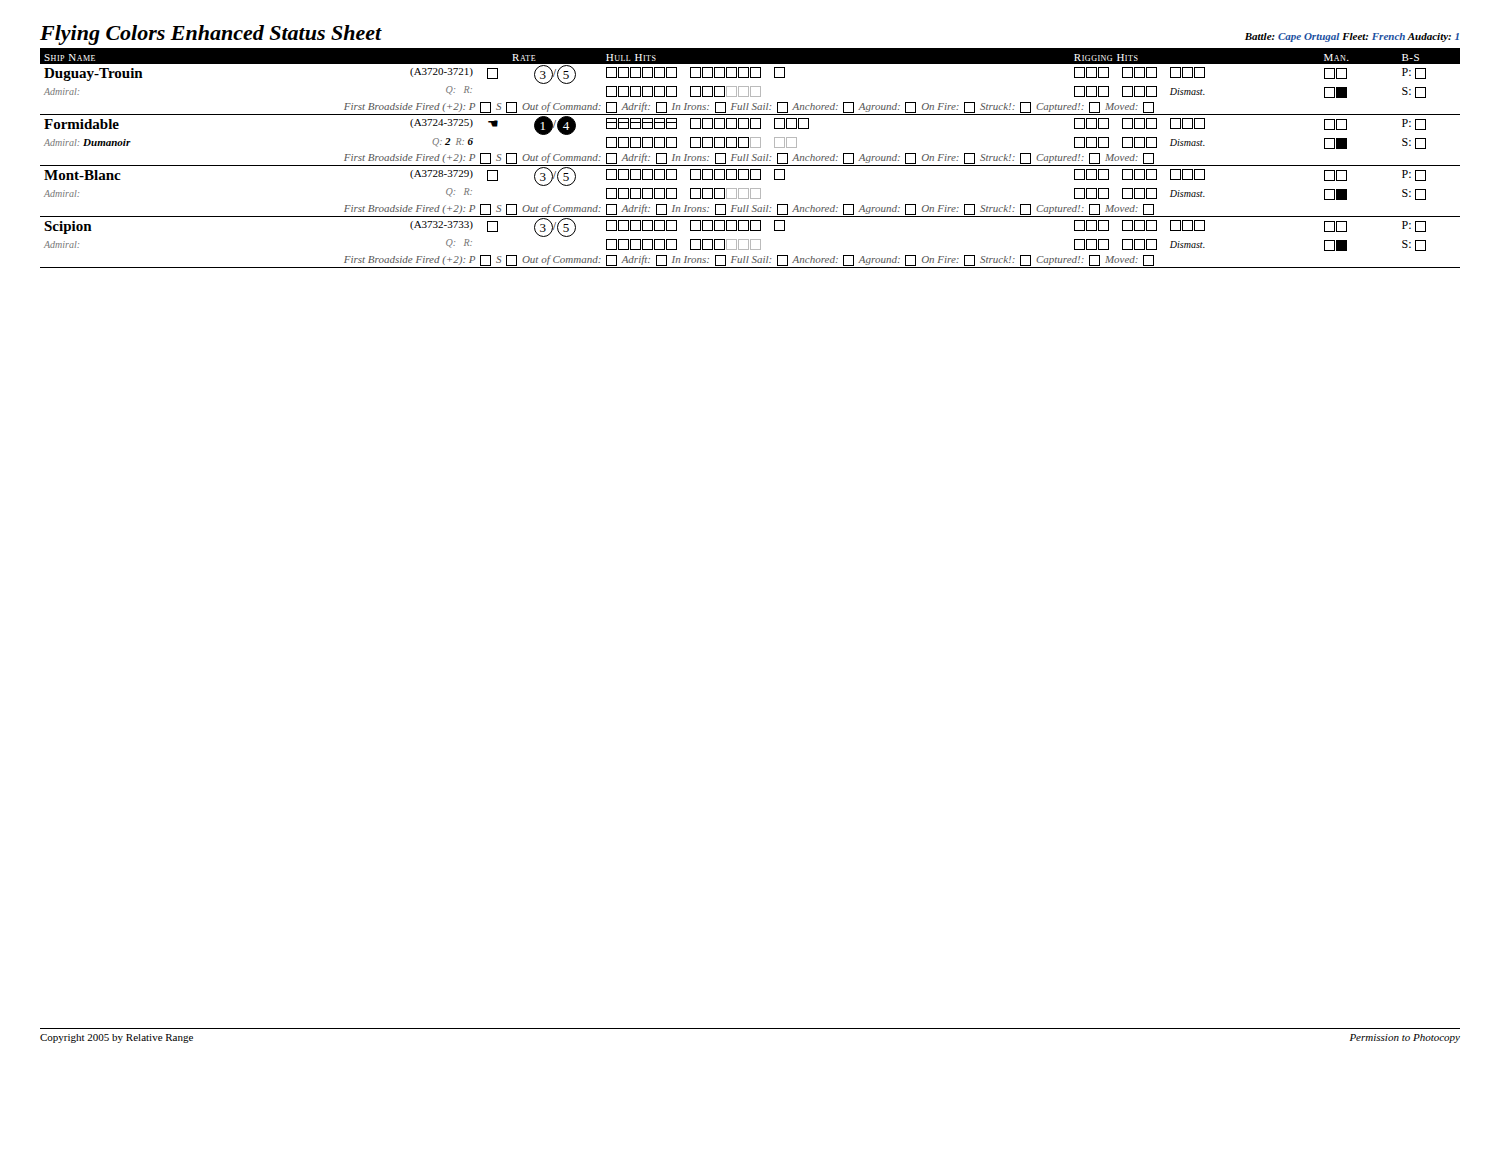Flying Colors Enhanced Status Sheet
Battle: Cape Ortugal Fleet: French Audacity: 1
| Ship Name | | Rate | Hull Hits | Rigging Hits | Man. | B-S |
| --- | --- | --- | --- | --- | --- | --- |
| Duguay-Trouin (A3720-3721) | | 3 / 5 | | | | P: |
| Admiral: Q: R: | | Dismast. | | S: |
| First Broadside Fired (+2): P S Out of Command: Adrift: In Irons: Full Sail: Anchored: Aground: On Fire: Struck!: Captured!: Moved: |
| Formidable (A3724-3725) | ☚ | 1 / 4 | | | | P: |
| Admiral: Dumanoir Q: 2 R: 6 | | Dismast. | | S: |
| First Broadside Fired (+2): P S Out of Command: Adrift: In Irons: Full Sail: Anchored: Aground: On Fire: Struck!: Captured!: Moved: |
| Mont-Blanc (A3728-3729) | | 3 / 5 | | | | P: |
| Admiral: Q: R: | | Dismast. | | S: |
| First Broadside Fired (+2): P S Out of Command: Adrift: In Irons: Full Sail: Anchored: Aground: On Fire: Struck!: Captured!: Moved: |
| Scipion (A3732-3733) | | 3 / 5 | | | | P: |
| Admiral: Q: R: | | Dismast. | | S: |
| First Broadside Fired (+2): P S Out of Command: Adrift: In Irons: Full Sail: Anchored: Aground: On Fire: Struck!: Captured!: Moved: |
Copyright 2005 by Relative Range
Permission to Photocopy